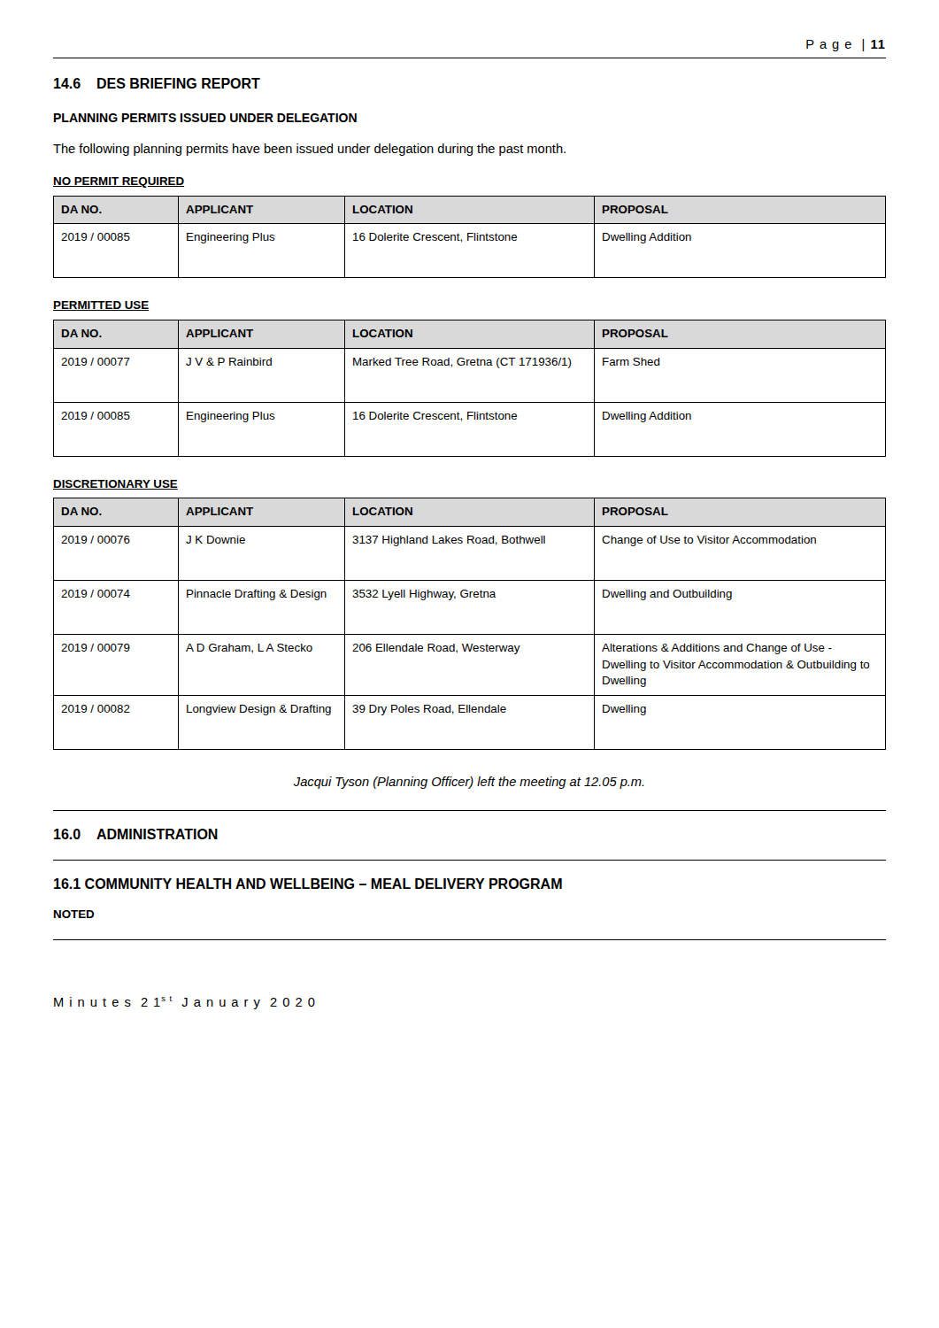P a g e | 11
14.6 DES BRIEFING REPORT
PLANNING PERMITS ISSUED UNDER DELEGATION
The following planning permits have been issued under delegation during the past month.
NO PERMIT REQUIRED
| DA NO. | APPLICANT | LOCATION | PROPOSAL |
| --- | --- | --- | --- |
| 2019 / 00085 | Engineering Plus | 16 Dolerite Crescent, Flintstone | Dwelling Addition |
PERMITTED USE
| DA NO. | APPLICANT | LOCATION | PROPOSAL |
| --- | --- | --- | --- |
| 2019 / 00077 | J V & P Rainbird | Marked Tree Road, Gretna (CT 171936/1) | Farm Shed |
| 2019 / 00085 | Engineering Plus | 16 Dolerite Crescent, Flintstone | Dwelling Addition |
DISCRETIONARY USE
| DA NO. | APPLICANT | LOCATION | PROPOSAL |
| --- | --- | --- | --- |
| 2019 / 00076 | J K Downie | 3137 Highland Lakes Road, Bothwell | Change of Use to Visitor Accommodation |
| 2019 / 00074 | Pinnacle Drafting & Design | 3532 Lyell Highway, Gretna | Dwelling and Outbuilding |
| 2019 / 00079 | A D Graham, L A Stecko | 206 Ellendale Road, Westerway | Alterations & Additions and Change of Use - Dwelling to Visitor Accommodation & Outbuilding to Dwelling |
| 2019 / 00082 | Longview Design & Drafting | 39 Dry Poles Road, Ellendale | Dwelling |
Jacqui Tyson (Planning Officer) left the meeting at 12.05 p.m.
16.0 ADMINISTRATION
16.1 COMMUNITY HEALTH AND WELLBEING – MEAL DELIVERY PROGRAM
NOTED
M i n u t e s 2 1s t J a n u a r y 2 0 2 0